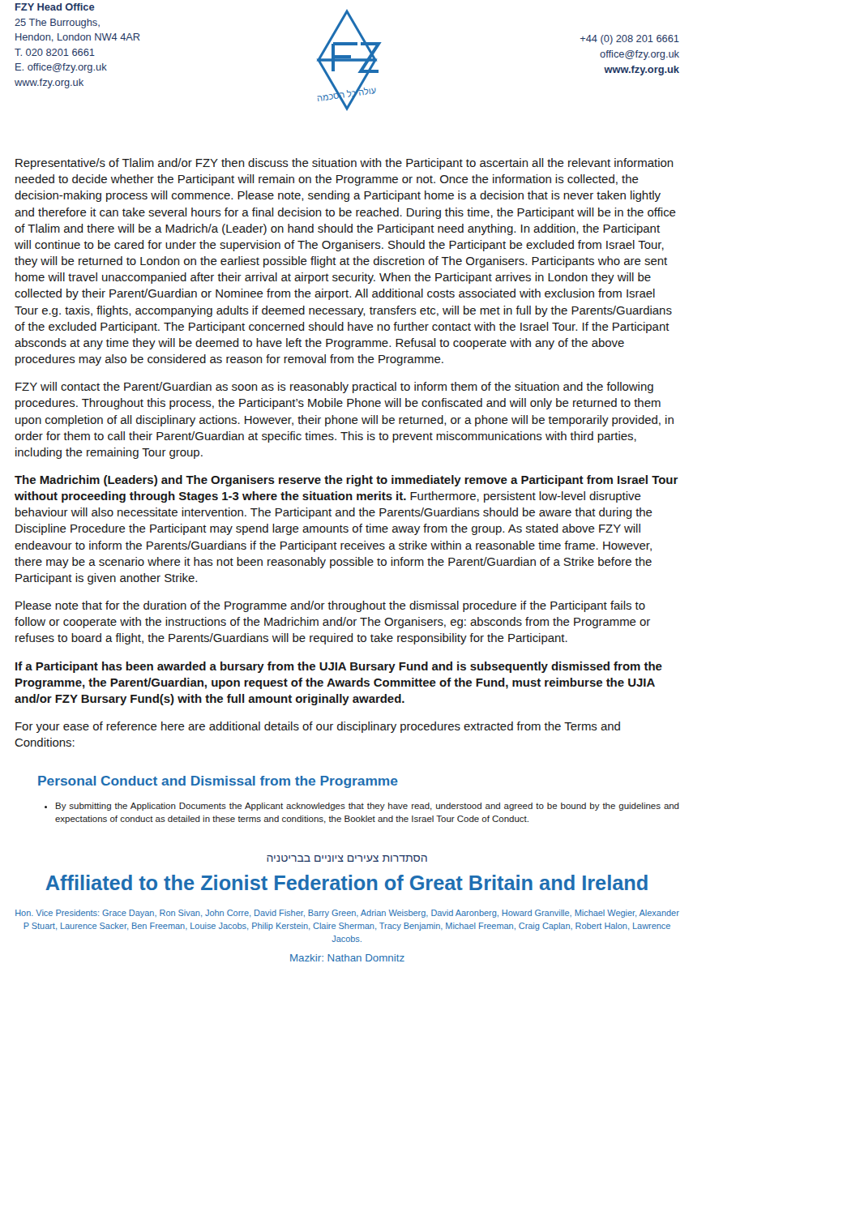FZY Head Office
25 The Burroughs,
Hendon, London NW4 4AR
T. 020 8201 6661
E. office@fzy.org.uk
www.fzy.org.uk
עולה כל הסכמה
+44 (0) 208 201 6661
office@fzy.org.uk
www.fzy.org.uk
Representative/s of Tlalim and/or FZY then discuss the situation with the Participant to ascertain all the relevant information needed to decide whether the Participant will remain on the Programme or not. Once the information is collected, the decision-making process will commence. Please note, sending a Participant home is a decision that is never taken lightly and therefore it can take several hours for a final decision to be reached. During this time, the Participant will be in the office of Tlalim and there will be a Madrich/a (Leader) on hand should the Participant need anything. In addition, the Participant will continue to be cared for under the supervision of The Organisers. Should the Participant be excluded from Israel Tour, they will be returned to London on the earliest possible flight at the discretion of The Organisers. Participants who are sent home will travel unaccompanied after their arrival at airport security. When the Participant arrives in London they will be collected by their Parent/Guardian or Nominee from the airport. All additional costs associated with exclusion from Israel Tour e.g. taxis, flights, accompanying adults if deemed necessary, transfers etc, will be met in full by the Parents/Guardians of the excluded Participant. The Participant concerned should have no further contact with the Israel Tour. If the Participant absconds at any time they will be deemed to have left the Programme. Refusal to cooperate with any of the above procedures may also be considered as reason for removal from the Programme.
FZY will contact the Parent/Guardian as soon as is reasonably practical to inform them of the situation and the following procedures. Throughout this process, the Participant’s Mobile Phone will be confiscated and will only be returned to them upon completion of all disciplinary actions. However, their phone will be returned, or a phone will be temporarily provided, in order for them to call their Parent/Guardian at specific times. This is to prevent miscommunications with third parties, including the remaining Tour group.
The Madrichim (Leaders) and The Organisers reserve the right to immediately remove a Participant from Israel Tour without proceeding through Stages 1-3 where the situation merits it. Furthermore, persistent low-level disruptive behaviour will also necessitate intervention. The Participant and the Parents/Guardians should be aware that during the Discipline Procedure the Participant may spend large amounts of time away from the group. As stated above FZY will endeavour to inform the Parents/Guardians if the Participant receives a strike within a reasonable time frame. However, there may be a scenario where it has not been reasonably possible to inform the Parent/Guardian of a Strike before the Participant is given another Strike.
Please note that for the duration of the Programme and/or throughout the dismissal procedure if the Participant fails to follow or cooperate with the instructions of the Madrichim and/or The Organisers, eg: absconds from the Programme or refuses to board a flight, the Parents/Guardians will be required to take responsibility for the Participant.
If a Participant has been awarded a bursary from the UJIA Bursary Fund and is subsequently dismissed from the Programme, the Parent/Guardian, upon request of the Awards Committee of the Fund, must reimburse the UJIA and/or FZY Bursary Fund(s) with the full amount originally awarded.
For your ease of reference here are additional details of our disciplinary procedures extracted from the Terms and Conditions:
Personal Conduct and Dismissal from the Programme
By submitting the Application Documents the Applicant acknowledges that they have read, understood and agreed to be bound by the guidelines and expectations of conduct as detailed in these terms and conditions, the Booklet and the Israel Tour Code of Conduct.
הסתדרות צעירים ציוניים בבריטניה
Affiliated to the Zionist Federation of Great Britain and Ireland
Hon. Vice Presidents: Grace Dayan, Ron Sivan, John Corre, David Fisher, Barry Green, Adrian Weisberg, David Aaronberg, Howard Granville, Michael Wegier, Alexander P Stuart, Laurence Sacker, Ben Freeman, Louise Jacobs, Philip Kerstein, Claire Sherman, Tracy Benjamin, Michael Freeman, Craig Caplan, Robert Halon, Lawrence Jacobs.
Mazkir: Nathan Domnitz